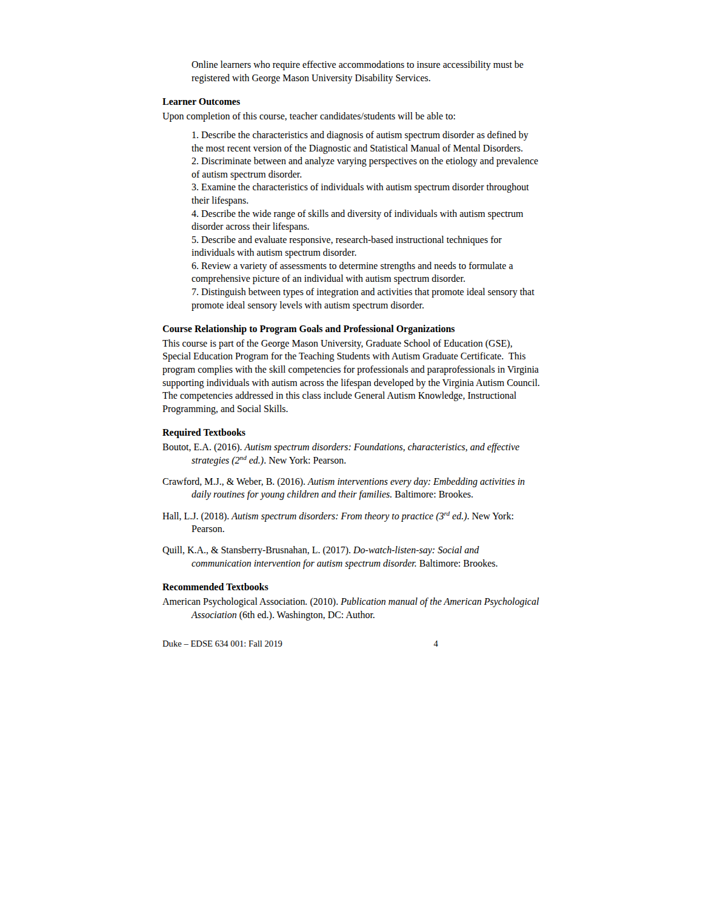Online learners who require effective accommodations to insure accessibility must be registered with George Mason University Disability Services.
Learner Outcomes
Upon completion of this course, teacher candidates/students will be able to:
1. Describe the characteristics and diagnosis of autism spectrum disorder as defined by the most recent version of the Diagnostic and Statistical Manual of Mental Disorders.
2. Discriminate between and analyze varying perspectives on the etiology and prevalence of autism spectrum disorder.
3. Examine the characteristics of individuals with autism spectrum disorder throughout their lifespans.
4. Describe the wide range of skills and diversity of individuals with autism spectrum disorder across their lifespans.
5. Describe and evaluate responsive, research-based instructional techniques for individuals with autism spectrum disorder.
6. Review a variety of assessments to determine strengths and needs to formulate a comprehensive picture of an individual with autism spectrum disorder.
7. Distinguish between types of integration and activities that promote ideal sensory that promote ideal sensory levels with autism spectrum disorder.
Course Relationship to Program Goals and Professional Organizations
This course is part of the George Mason University, Graduate School of Education (GSE), Special Education Program for the Teaching Students with Autism Graduate Certificate. This program complies with the skill competencies for professionals and paraprofessionals in Virginia supporting individuals with autism across the lifespan developed by the Virginia Autism Council. The competencies addressed in this class include General Autism Knowledge, Instructional Programming, and Social Skills.
Required Textbooks
Boutot, E.A. (2016). Autism spectrum disorders: Foundations, characteristics, and effective strategies (2nd ed.). New York: Pearson.
Crawford, M.J., & Weber, B. (2016). Autism interventions every day: Embedding activities in daily routines for young children and their families. Baltimore: Brookes.
Hall, L.J. (2018). Autism spectrum disorders: From theory to practice (3rd ed.). New York: Pearson.
Quill, K.A., & Stansberry-Brusnahan, L. (2017). Do-watch-listen-say: Social and communication intervention for autism spectrum disorder. Baltimore: Brookes.
Recommended Textbooks
American Psychological Association. (2010). Publication manual of the American Psychological Association (6th ed.). Washington, DC: Author.
Duke – EDSE 634 001: Fall 20194